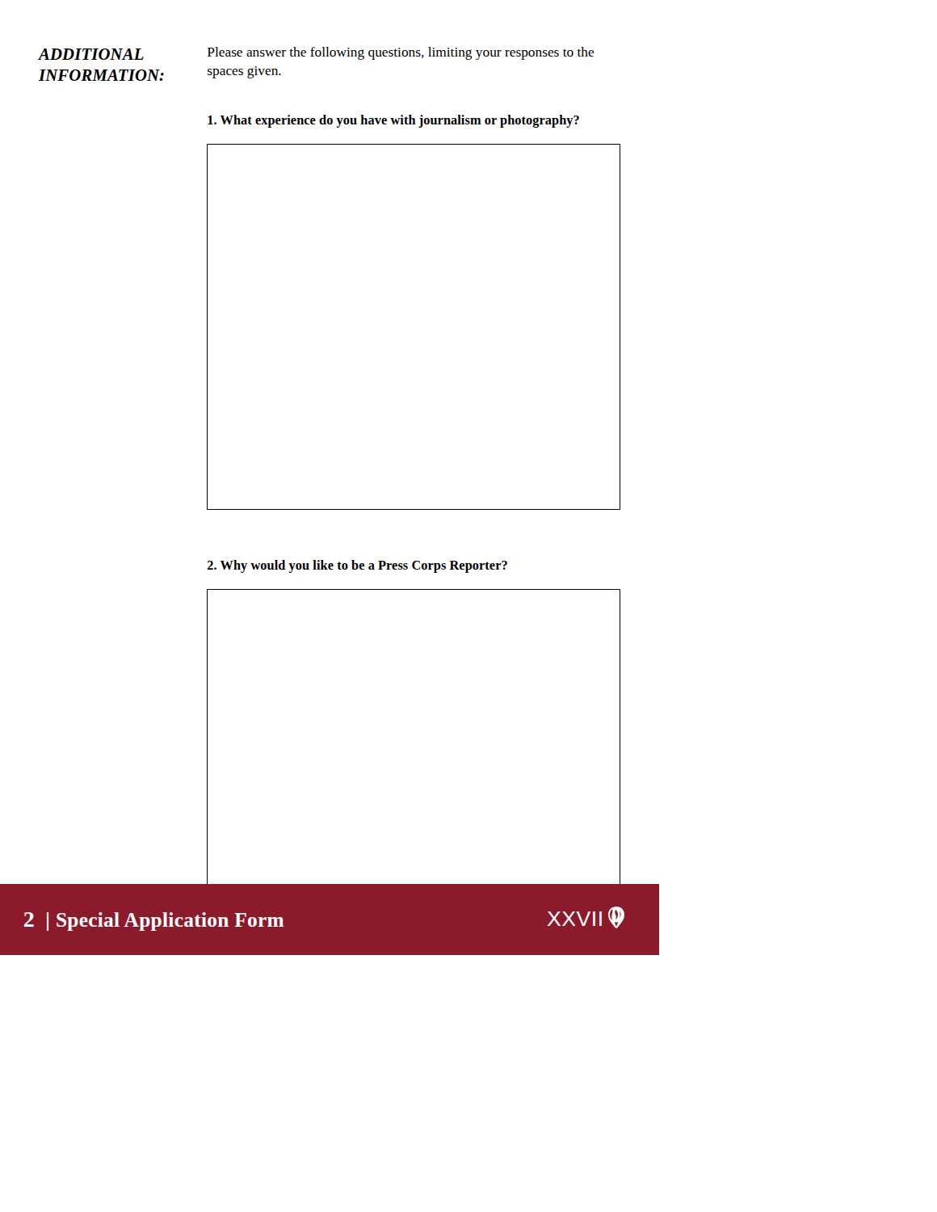ADDITIONAL
INFORMATION:
Please answer the following questions, limiting your responses to the spaces given.
1. What experience do you have with journalism or photography?
2. Why would you like to be a Press Corps Reporter?
2 | Special Application Form
XXVII